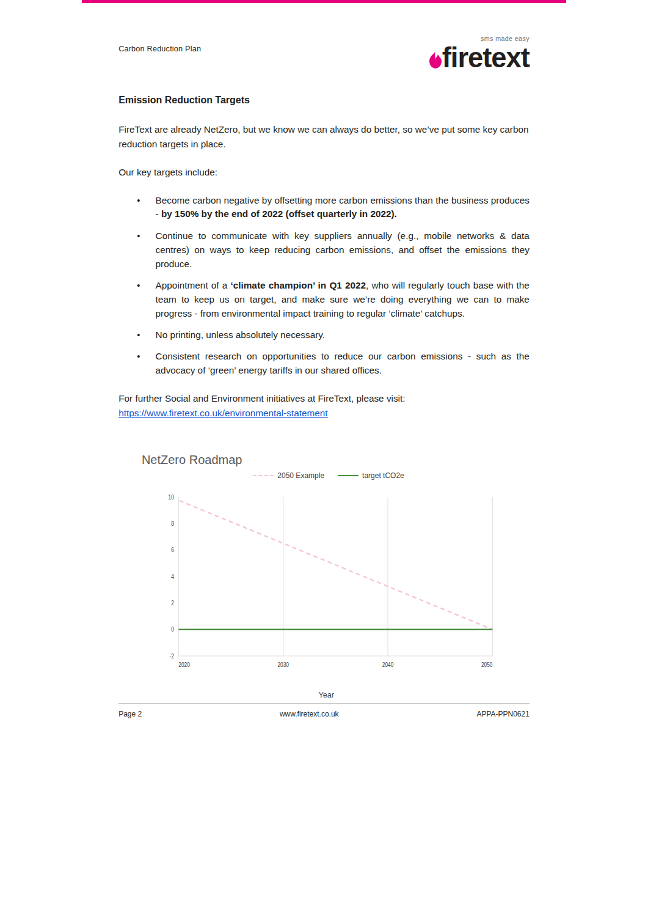Carbon Reduction Plan
sms made easy
firetext
Emission Reduction Targets
FireText are already NetZero, but we know we can always do better, so we’ve put some key carbon reduction targets in place.
Our key targets include:
Become carbon negative by offsetting more carbon emissions than the business produces - by 150% by the end of 2022 (offset quarterly in 2022).
Continue to communicate with key suppliers annually (e.g., mobile networks & data centres) on ways to keep reducing carbon emissions, and offset the emissions they produce.
Appointment of a ‘climate champion’ in Q1 2022, who will regularly touch base with the team to keep us on target, and make sure we’re doing everything we can to make progress - from environmental impact training to regular ‘climate’ catchups.
No printing, unless absolutely necessary.
Consistent research on opportunities to reduce our carbon emissions - such as the advocacy of ‘green’ energy tariffs in our shared offices.
For further Social and Environment initiatives at FireText, please visit:
https://www.firetext.co.uk/environmental-statement
NetZero Roadmap
2050 Example
target tCO2e
10 8 6 4 2 0 -2 2020 2030 2040 2050
Year
Page 2
www.firetext.co.uk
APPA-PPN0621